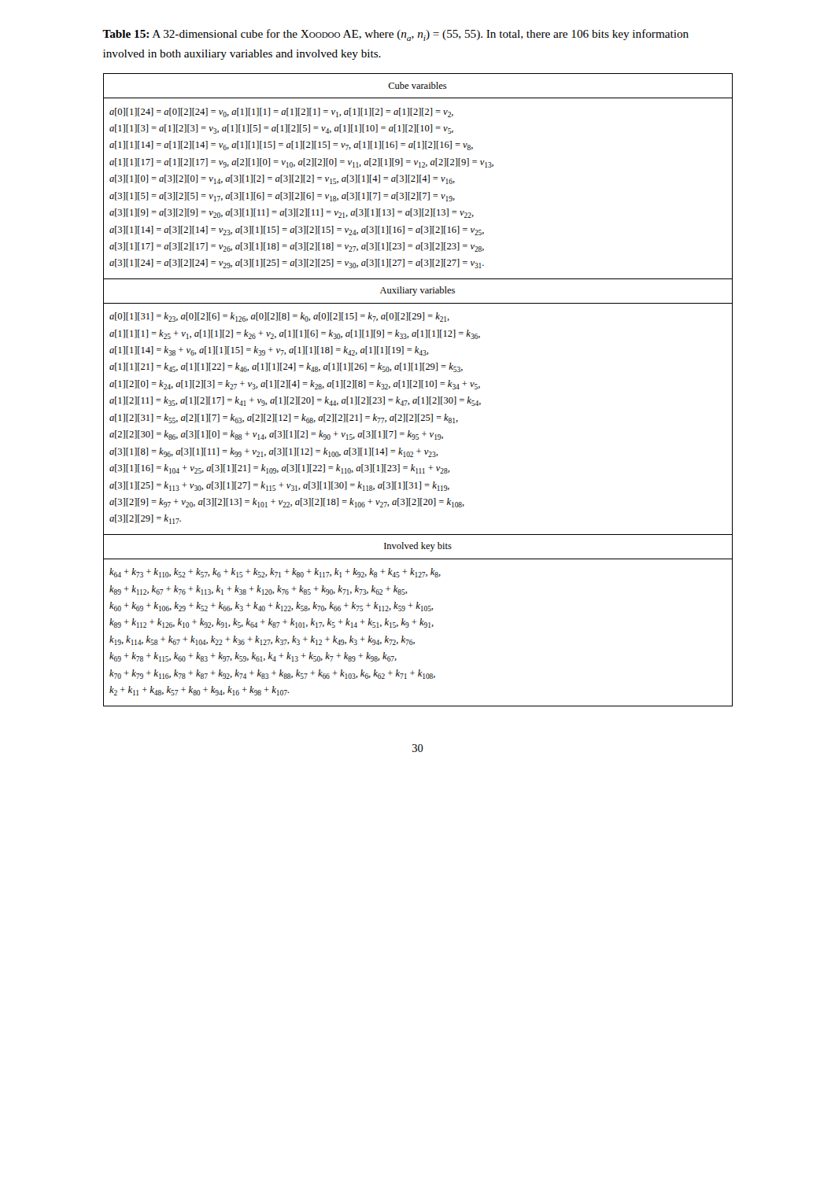Table 15: A 32-dimensional cube for the Xoodoo AE, where (na, ni) = (55, 55). In total, there are 106 bits key information involved in both auxiliary variables and involved key bits.
| Cube varaibles |
| --- |
| a [0][1][24] = a [0][2][24] = v 0 , a [1][1][1] = a [1][2][1] = v 1 , a [1][1][2] = a [1][2][2] = v 2 , a [1][1][3] = a [1][2][3] = v 3 , a [1][1][5] = a [1][2][5] = v 4 , a [1][1][10] = a [1][2][10] = v 5 , a [1][1][14] = a [1][2][14] = v 6 , a [1][1][15] = a [1][2][15] = v 7 , a [1][1][16] = a [1][2][16] = v 8 , a [1][1][17] = a [1][2][17] = v 9 , a [2][1][0] = v 10 , a [2][2][0] = v 11 , a [2][1][9] = v 12 , a [2][2][9] = v 13 , a [3][1][0] = a [3][2][0] = v 14 , a [3][1][2] = a [3][2][2] = v 15 , a [3][1][4] = a [3][2][4] = v 16 , a [3][1][5] = a [3][2][5] = v 17 , a [3][1][6] = a [3][2][6] = v 18 , a [3][1][7] = a [3][2][7] = v 19 , a [3][1][9] = a [3][2][9] = v 20 , a [3][1][11] = a [3][2][11] = v 21 , a [3][1][13] = a [3][2][13] = v 22 , a [3][1][14] = a [3][2][14] = v 23 , a [3][1][15] = a [3][2][15] = v 24 , a [3][1][16] = a [3][2][16] = v 25 , a [3][1][17] = a [3][2][17] = v 26 , a [3][1][18] = a [3][2][18] = v 27 , a [3][1][23] = a [3][2][23] = v 28 , a [3][1][24] = a [3][2][24] = v 29 , a [3][1][25] = a [3][2][25] = v 30 , a [3][1][27] = a [3][2][27] = v 31 . |
| Auxiliary variables |
| a [0][1][31] = k 23 , a [0][2][6] = k 126 , a [0][2][8] = k 0 , a [0][2][15] = k 7 , a [0][2][29] = k 21 , a [1][1][1] = k 25 + v 1 , a [1][1][2] = k 26 + v 2 , a [1][1][6] = k 30 , a [1][1][9] = k 33 , a [1][1][12] = k 36 , a [1][1][14] = k 38 + v 6 , a [1][1][15] = k 39 + v 7 , a [1][1][18] = k 42 , a [1][1][19] = k 43 , a [1][1][21] = k 45 , a [1][1][22] = k 46 , a [1][1][24] = k 48 , a [1][1][26] = k 50 , a [1][1][29] = k 53 , a [1][2][0] = k 24 , a [1][2][3] = k 27 + v 3 , a [1][2][4] = k 28 , a [1][2][8] = k 32 , a [1][2][10] = k 34 + v 5 , a [1][2][11] = k 35 , a [1][2][17] = k 41 + v 9 , a [1][2][20] = k 44 , a [1][2][23] = k 47 , a [1][2][30] = k 54 , a [1][2][31] = k 55 , a [2][1][7] = k 63 , a [2][2][12] = k 68 , a [2][2][21] = k 77 , a [2][2][25] = k 81 , a [2][2][30] = k 86 , a [3][1][0] = k 88 + v 14 , a [3][1][2] = k 90 + v 15 , a [3][1][7] = k 95 + v 19 , a [3][1][8] = k 96 , a [3][1][11] = k 99 + v 21 , a [3][1][12] = k 100 , a [3][1][14] = k 102 + v 23 , a [3][1][16] = k 104 + v 25 , a [3][1][21] = k 109 , a [3][1][22] = k 110 , a [3][1][23] = k 111 + v 28 , a [3][1][25] = k 113 + v 30 , a [3][1][27] = k 115 + v 31 , a [3][1][30] = k 118 , a [3][1][31] = k 119 , a [3][2][9] = k 97 + v 20 , a [3][2][13] = k 101 + v 22 , a [3][2][18] = k 106 + v 27 , a [3][2][20] = k 108 , a [3][2][29] = k 117 . |
| Involved key bits |
| k 64 + k 73 + k 110 , k 52 + k 57 , k 6 + k 15 + k 52 , k 71 + k 80 + k 117 , k 1 + k 92 , k 8 + k 45 + k 127 , k 8 , k 89 + k 112 , k 67 + k 76 + k 113 , k 1 + k 38 + k 120 , k 76 + k 85 + k 90 , k 71 , k 73 , k 62 + k 85 , k 60 + k 69 + k 106 , k 29 + k 52 + k 66 , k 3 + k 40 + k 122 , k 58 , k 70 , k 66 + k 75 + k 112 , k 59 + k 105 , k 89 + k 112 + k 126 , k 10 + k 92 , k 91 , k 5 , k 64 + k 87 + k 101 , k 17 , k 5 + k 14 + k 51 , k 15 , k 9 + k 91 , k 19 , k 114 , k 58 + k 67 + k 104 , k 22 + k 36 + k 127 , k 37 , k 3 + k 12 + k 49 , k 3 + k 94 , k 72 , k 76 , k 69 + k 78 + k 115 , k 60 + k 83 + k 97 , k 59 , k 61 , k 4 + k 13 + k 50 , k 7 + k 89 + k 98 , k 67 , k 70 + k 79 + k 116 , k 78 + k 87 + k 92 , k 74 + k 83 + k 88 , k 57 + k 66 + k 103 , k 6 , k 62 + k 71 + k 108 , k 2 + k 11 + k 48 , k 57 + k 80 + k 94 , k 16 + k 98 + k 107 . |
30